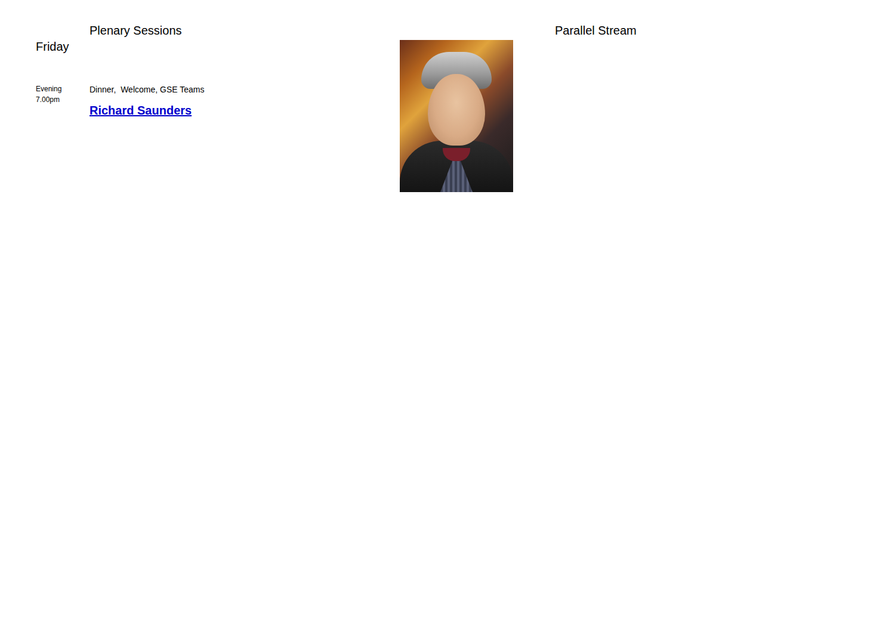| | Plenary Sessions | | Parallel Stream |
| Friday | | | |
| Evening 7.00pm | Dinner, Welcome, GSE Teams Richard Saunders | |